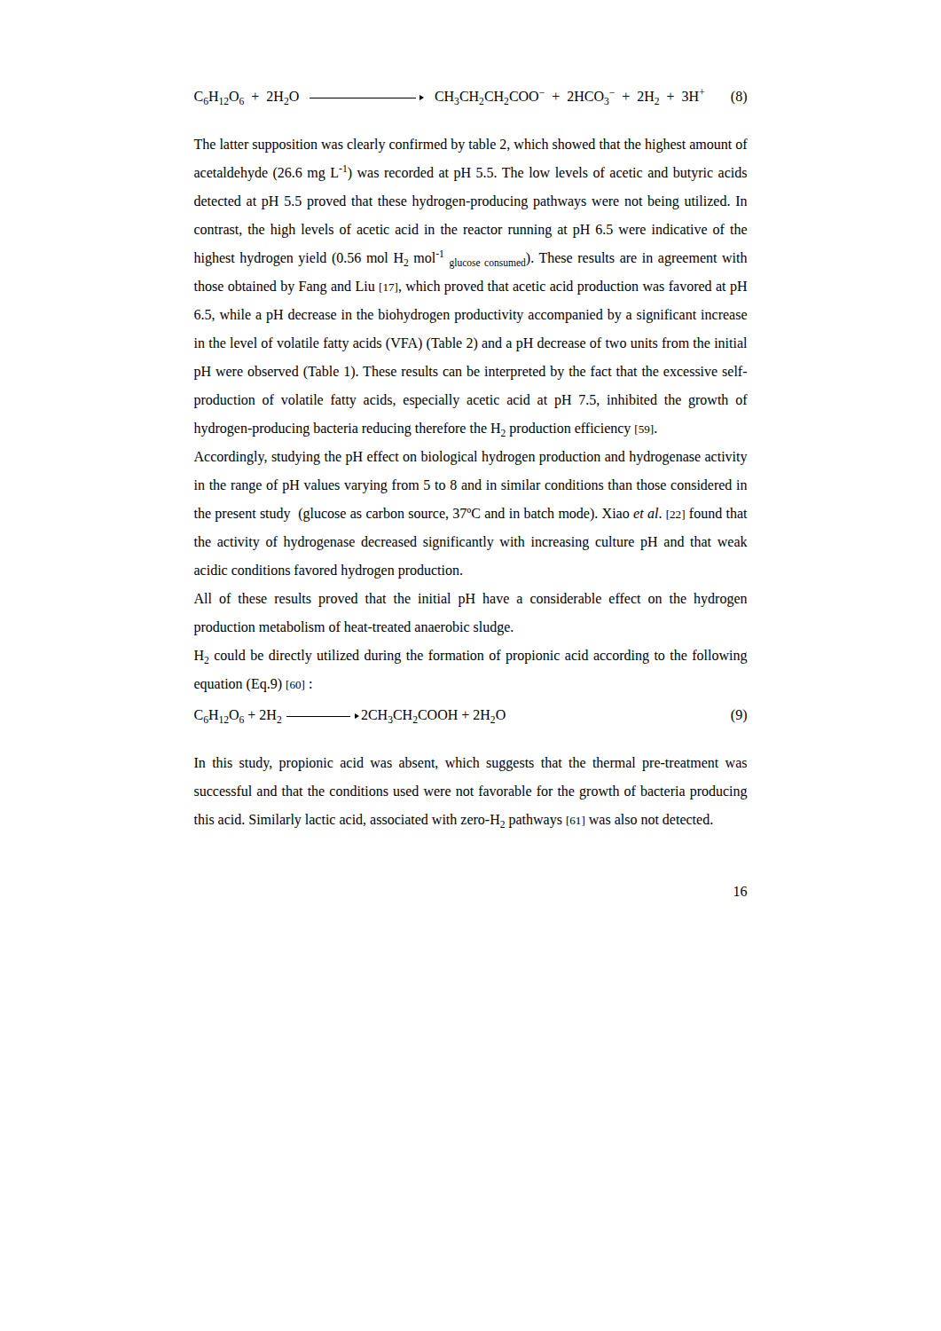C6H12O6 + 2H2O CH3CH2CH2COO− + 2HCO3− + 2H2 + 3H+ (8)
The latter supposition was clearly confirmed by table 2, which showed that the highest amount of acetaldehyde (26.6 mg L-1) was recorded at pH 5.5. The low levels of acetic and butyric acids detected at pH 5.5 proved that these hydrogen-producing pathways were not being utilized. In contrast, the high levels of acetic acid in the reactor running at pH 6.5 were indicative of the highest hydrogen yield (0.56 mol H2 mol-1 glucose consumed). These results are in agreement with those obtained by Fang and Liu [17], which proved that acetic acid production was favored at pH 6.5, while a pH decrease in the biohydrogen productivity accompanied by a significant increase in the level of volatile fatty acids (VFA) (Table 2) and a pH decrease of two units from the initial pH were observed (Table 1). These results can be interpreted by the fact that the excessive self-production of volatile fatty acids, especially acetic acid at pH 7.5, inhibited the growth of hydrogen-producing bacteria reducing therefore the H2 production efficiency [59].
Accordingly, studying the pH effect on biological hydrogen production and hydrogenase activity in the range of pH values varying from 5 to 8 and in similar conditions than those considered in the present study (glucose as carbon source, 37ºC and in batch mode). Xiao et al. [22] found that the activity of hydrogenase decreased significantly with increasing culture pH and that weak acidic conditions favored hydrogen production.
All of these results proved that the initial pH have a considerable effect on the hydrogen production metabolism of heat-treated anaerobic sludge.
H2 could be directly utilized during the formation of propionic acid according to the following equation (Eq.9) [60] :
C6H12O6 + 2H2 2CH3CH2COOH + 2H2O (9)
In this study, propionic acid was absent, which suggests that the thermal pre-treatment was successful and that the conditions used were not favorable for the growth of bacteria producing this acid. Similarly lactic acid, associated with zero-H2 pathways [61] was also not detected.
16